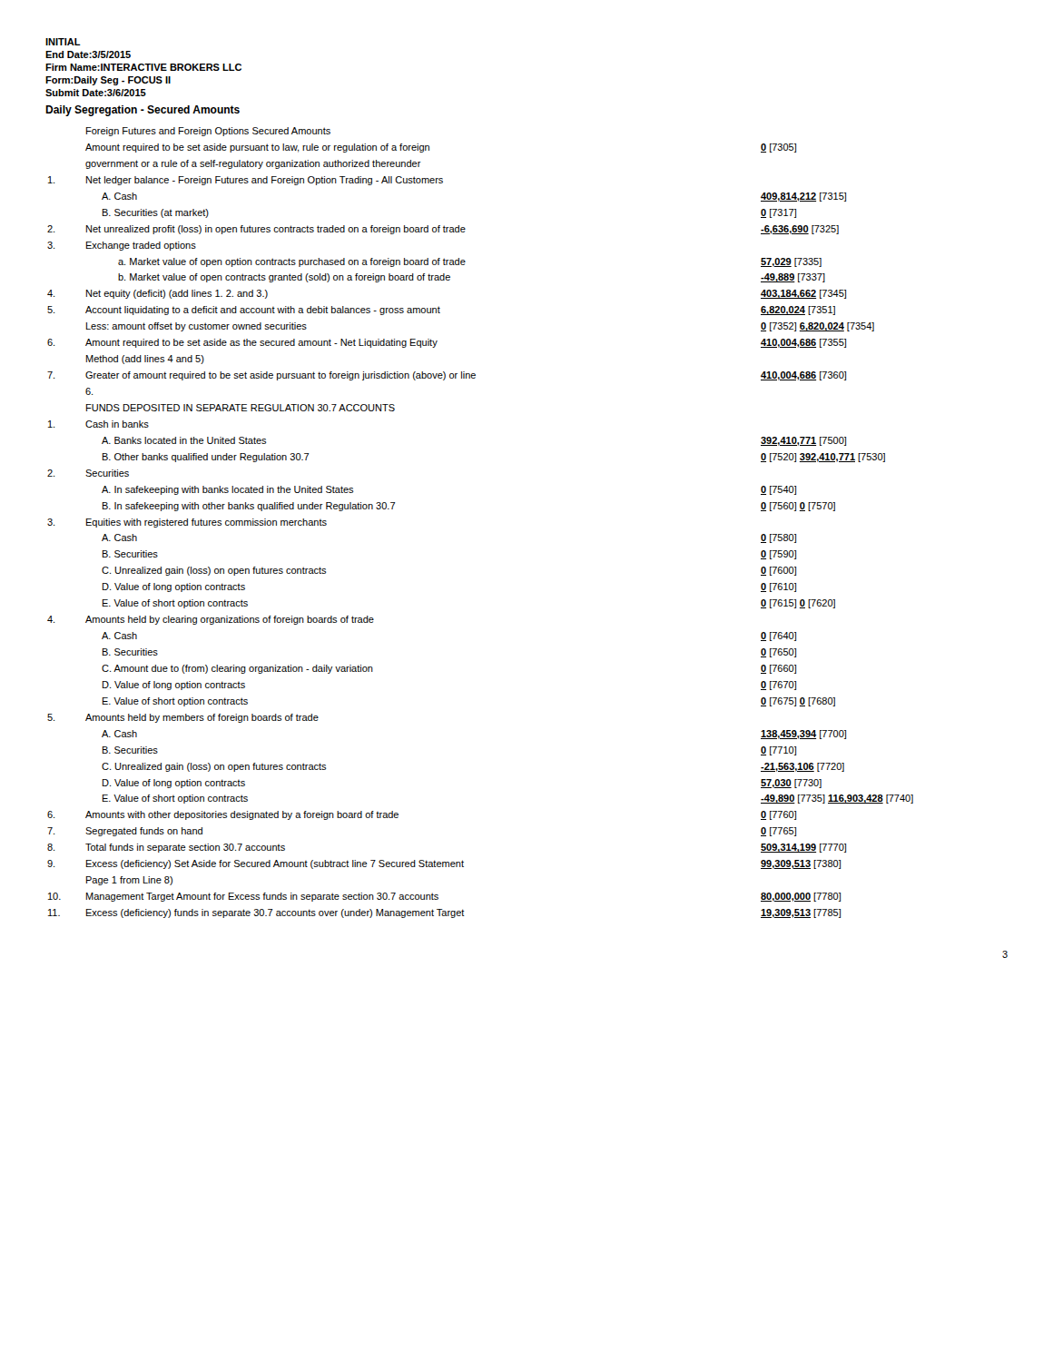INITIAL
End Date:3/5/2015
Firm Name:INTERACTIVE BROKERS LLC
Form:Daily Seg - FOCUS II
Submit Date:3/6/2015
Daily Segregation - Secured Amounts
| | Foreign Futures and Foreign Options Secured Amounts | |
| | Amount required to be set aside pursuant to law, rule or regulation of a foreign | 0 [7305] |
| | government or a rule of a self-regulatory organization authorized thereunder | |
| 1. | Net ledger balance - Foreign Futures and Foreign Option Trading - All Customers | |
| | A. Cash | 409,814,212 [7315] |
| | B. Securities (at market) | 0 [7317] |
| 2. | Net unrealized profit (loss) in open futures contracts traded on a foreign board of trade | -6,636,690 [7325] |
| 3. | Exchange traded options | |
| | a. Market value of open option contracts purchased on a foreign board of trade | 57,029 [7335] |
| | b. Market value of open contracts granted (sold) on a foreign board of trade | -49,889 [7337] |
| 4. | Net equity (deficit) (add lines 1. 2. and 3.) | 403,184,662 [7345] |
| 5. | Account liquidating to a deficit and account with a debit balances - gross amount | 6,820,024 [7351] |
| | Less: amount offset by customer owned securities | 0 [7352] 6,820,024 [7354] |
| 6. | Amount required to be set aside as the secured amount - Net Liquidating Equity | 410,004,686 [7355] |
| | Method (add lines 4 and 5) | |
| 7. | Greater of amount required to be set aside pursuant to foreign jurisdiction (above) or line | 410,004,686 [7360] |
| | 6. | |
| | FUNDS DEPOSITED IN SEPARATE REGULATION 30.7 ACCOUNTS | |
| 1. | Cash in banks | |
| | A. Banks located in the United States | 392,410,771 [7500] |
| | B. Other banks qualified under Regulation 30.7 | 0 [7520] 392,410,771 [7530] |
| 2. | Securities | |
| | A. In safekeeping with banks located in the United States | 0 [7540] |
| | B. In safekeeping with other banks qualified under Regulation 30.7 | 0 [7560] 0 [7570] |
| 3. | Equities with registered futures commission merchants | |
| | A. Cash | 0 [7580] |
| | B. Securities | 0 [7590] |
| | C. Unrealized gain (loss) on open futures contracts | 0 [7600] |
| | D. Value of long option contracts | 0 [7610] |
| | E. Value of short option contracts | 0 [7615] 0 [7620] |
| 4. | Amounts held by clearing organizations of foreign boards of trade | |
| | A. Cash | 0 [7640] |
| | B. Securities | 0 [7650] |
| | C. Amount due to (from) clearing organization - daily variation | 0 [7660] |
| | D. Value of long option contracts | 0 [7670] |
| | E. Value of short option contracts | 0 [7675] 0 [7680] |
| 5. | Amounts held by members of foreign boards of trade | |
| | A. Cash | 138,459,394 [7700] |
| | B. Securities | 0 [7710] |
| | C. Unrealized gain (loss) on open futures contracts | -21,563,106 [7720] |
| | D. Value of long option contracts | 57,030 [7730] |
| | E. Value of short option contracts | -49,890 [7735] 116,903,428 [7740] |
| 6. | Amounts with other depositories designated by a foreign board of trade | 0 [7760] |
| 7. | Segregated funds on hand | 0 [7765] |
| 8. | Total funds in separate section 30.7 accounts | 509,314,199 [7770] |
| 9. | Excess (deficiency) Set Aside for Secured Amount (subtract line 7 Secured Statement | 99,309,513 [7380] |
| | Page 1 from Line 8) | |
| 10. | Management Target Amount for Excess funds in separate section 30.7 accounts | 80,000,000 [7780] |
| 11. | Excess (deficiency) funds in separate 30.7 accounts over (under) Management Target | 19,309,513 [7785] |
3